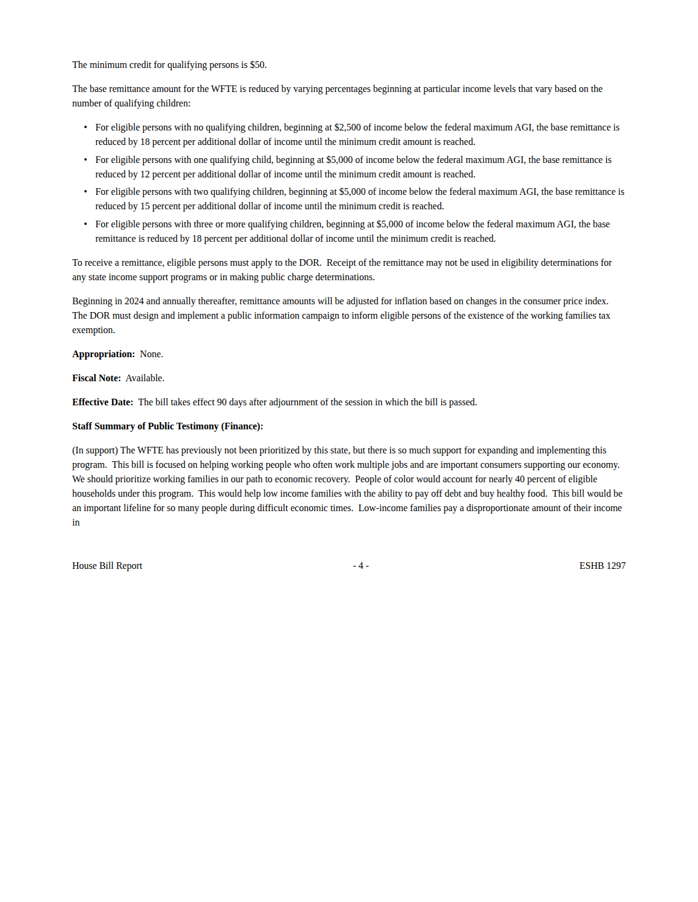The minimum credit for qualifying persons is $50.
The base remittance amount for the WFTE is reduced by varying percentages beginning at particular income levels that vary based on the number of qualifying children:
For eligible persons with no qualifying children, beginning at $2,500 of income below the federal maximum AGI, the base remittance is reduced by 18 percent per additional dollar of income until the minimum credit amount is reached.
For eligible persons with one qualifying child, beginning at $5,000 of income below the federal maximum AGI, the base remittance is reduced by 12 percent per additional dollar of income until the minimum credit amount is reached.
For eligible persons with two qualifying children, beginning at $5,000 of income below the federal maximum AGI, the base remittance is reduced by 15 percent per additional dollar of income until the minimum credit is reached.
For eligible persons with three or more qualifying children, beginning at $5,000 of income below the federal maximum AGI, the base remittance is reduced by 18 percent per additional dollar of income until the minimum credit is reached.
To receive a remittance, eligible persons must apply to the DOR. Receipt of the remittance may not be used in eligibility determinations for any state income support programs or in making public charge determinations.
Beginning in 2024 and annually thereafter, remittance amounts will be adjusted for inflation based on changes in the consumer price index. The DOR must design and implement a public information campaign to inform eligible persons of the existence of the working families tax exemption.
Appropriation: None.
Fiscal Note: Available.
Effective Date: The bill takes effect 90 days after adjournment of the session in which the bill is passed.
Staff Summary of Public Testimony (Finance):
(In support) The WFTE has previously not been prioritized by this state, but there is so much support for expanding and implementing this program. This bill is focused on helping working people who often work multiple jobs and are important consumers supporting our economy. We should prioritize working families in our path to economic recovery. People of color would account for nearly 40 percent of eligible households under this program. This would help low income families with the ability to pay off debt and buy healthy food. This bill would be an important lifeline for so many people during difficult economic times. Low-income families pay a disproportionate amount of their income in
House Bill Report - 4 - ESHB 1297